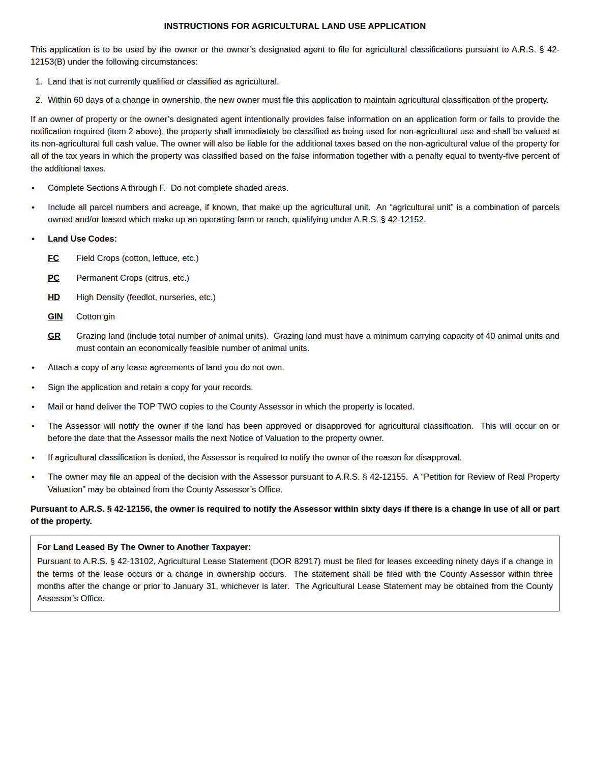INSTRUCTIONS FOR AGRICULTURAL LAND USE APPLICATION
This application is to be used by the owner or the owner’s designated agent to file for agricultural classifications pursuant to A.R.S. § 42-12153(B) under the following circumstances:
Land that is not currently qualified or classified as agricultural.
Within 60 days of a change in ownership, the new owner must file this application to maintain agricultural classification of the property.
If an owner of property or the owner’s designated agent intentionally provides false information on an application form or fails to provide the notification required (item 2 above), the property shall immediately be classified as being used for non-agricultural use and shall be valued at its non-agricultural full cash value. The owner will also be liable for the additional taxes based on the non-agricultural value of the property for all of the tax years in which the property was classified based on the false information together with a penalty equal to twenty-five percent of the additional taxes.
Complete Sections A through F. Do not complete shaded areas.
Include all parcel numbers and acreage, if known, that make up the agricultural unit. An “agricultural unit” is a combination of parcels owned and/or leased which make up an operating farm or ranch, qualifying under A.R.S. § 42-12152.
Land Use Codes:
FC Field Crops (cotton, lettuce, etc.)
PC Permanent Crops (citrus, etc.)
HD High Density (feedlot, nurseries, etc.)
GIN Cotton gin
GR Grazing land (include total number of animal units). Grazing land must have a minimum carrying capacity of 40 animal units and must contain an economically feasible number of animal units.
Attach a copy of any lease agreements of land you do not own.
Sign the application and retain a copy for your records.
Mail or hand deliver the TOP TWO copies to the County Assessor in which the property is located.
The Assessor will notify the owner if the land has been approved or disapproved for agricultural classification. This will occur on or before the date that the Assessor mails the next Notice of Valuation to the property owner.
If agricultural classification is denied, the Assessor is required to notify the owner of the reason for disapproval.
The owner may file an appeal of the decision with the Assessor pursuant to A.R.S. § 42-12155. A “Petition for Review of Real Property Valuation” may be obtained from the County Assessor’s Office.
Pursuant to A.R.S. § 42-12156, the owner is required to notify the Assessor within sixty days if there is a change in use of all or part of the property.
For Land Leased By The Owner to Another Taxpayer:
Pursuant to A.R.S. § 42-13102, Agricultural Lease Statement (DOR 82917) must be filed for leases exceeding ninety days if a change in the terms of the lease occurs or a change in ownership occurs. The statement shall be filed with the County Assessor within three months after the change or prior to January 31, whichever is later. The Agricultural Lease Statement may be obtained from the County Assessor’s Office.